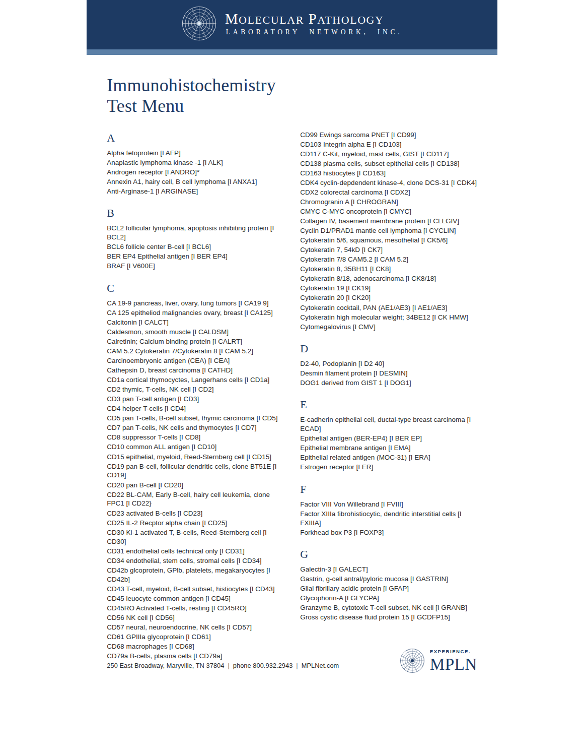MOLECULAR PATHOLOGY
LABORATORY NETWORK, INC.
Immunohistochemistry
Test Menu
A
Alpha fetoprotein [I AFP]
Anaplastic lymphoma kinase -1 [I ALK]
Androgen receptor [I ANDRO]*
Annexin A1, hairy cell, B cell lymphoma [I ANXA1]
Anti-Arginase-1 [I ARGINASE]
B
BCL2 follicular lymphoma, apoptosis inhibiting protein [I BCL2]
BCL6 follicle center B-cell [I BCL6]
BER EP4 Epithelial antigen [I BER EP4]
BRAF [I V600E]
C
CA 19-9 pancreas, liver, ovary, lung tumors [I CA19 9]
CA 125 epitheliod malignancies ovary, breast [I CA125]
Calcitonin [I CALCT]
Caldesmon, smooth muscle [I CALDSM]
Calretinin; Calcium binding protein [I CALRT]
CAM 5.2 Cytokeratin 7/Cytokeratin 8 [I CAM 5.2]
Carcinoembryonic antigen (CEA) [I CEA]
Cathepsin D, breast carcinoma [I CATHD]
CD1a cortical thymocyctes, Langerhans cells [I CD1a]
CD2 thymic, T-cells, NK cell [I CD2]
CD3 pan T-cell antigen [I CD3]
CD4 helper T-cells [I CD4]
CD5 pan T-cells, B-cell subset, thymic carcinoma [I CD5]
CD7 pan T-cells, NK cells and thymocytes [I CD7]
CD8 suppressor T-cells [I CD8]
CD10 common ALL antigen [I CD10]
CD15 epithelial, myeloid, Reed-Sternberg cell [I CD15]
CD19 pan B-cell, follicular dendritic cells, clone BT51E [I CD19]
CD20 pan B-cell [I CD20]
CD22 BL-CAM, Early B-cell, hairy cell leukemia, clone FPC1 [I CD22}
CD23 activated B-cells [I CD23]
CD25 IL-2 Recptor alpha chain [I CD25]
CD30 Ki-1 activated T, B-cells, Reed-Sternberg cell [I CD30]
CD31 endothelial cells technical only [I CD31]
CD34 endothelial, stem cells, stromal cells [I CD34]
CD42b glcoprotein, GPlb, platelets, megakaryocytes [I CD42b]
CD43 T-cell, myeloid, B-cell subset, histiocytes [I CD43]
CD45 leuocyte common antigen [I CD45]
CD45RO Activated T-cells, resting [I CD45RO]
CD56 NK cell [I CD56]
CD57 neural, neuroendocrine, NK cells [I CD57]
CD61 GPIIIa glycoprotein [I CD61]
CD68 macrophages [I CD68]
CD79a B-cells, plasma cells [I CD79a]
CD99 Ewings sarcoma PNET [I CD99]
CD103 Integrin alpha E [I CD103]
CD117 C-Kit, myeloid, mast cells, GIST [I CD117]
CD138 plasma cells, subset epithelial cells [I CD138]
CD163 histiocytes [I CD163]
CDK4 cyclin-depdendent kinase-4, clone DCS-31 [I CDK4]
CDX2 colorectal carcinoma [I CDX2]
Chromogranin A [I CHROGRAN]
CMYC C-MYC oncoprotein [I CMYC]
Collagen IV, basement membrane protein [I CLLGIV]
Cyclin D1/PRAD1 mantle cell lymphoma [I CYCLIN]
Cytokeratin 5/6, squamous, mesothelial [I CK5/6]
Cytokeratin 7, 54kD [I CK7]
Cytokeratin 7/8 CAM5.2 [I CAM 5.2]
Cytokeratin 8, 35BH11 [I CK8]
Cytokeratin 8/18, adenocarcinoma [I CK8/18]
Cytokeratin 19 [I CK19]
Cytokeratin 20 [I CK20]
Cytokeratin cocktail, PAN (AE1/AE3) [I AE1/AE3]
Cytokeratin high molecular weight; 34BE12 [I CK HMW]
Cytomegalovirus [I CMV]
D
D2-40, Podoplanin [I D2 40]
Desmin filament protein [I DESMIN]
DOG1 derived from GIST 1 [I DOG1]
E
E-cadherin epithelial cell, ductal-type breast carcinoma [I ECAD]
Epithelial antigen (BER-EP4) [I BER EP]
Epithelial membrane antigen [I EMA]
Epithelial related antigen (MOC-31) [I ERA]
Estrogen receptor [I ER]
F
Factor VIII Von Willebrand [I FVIII]
Factor XIIIa fibrohistiocytic, dendritic interstitial cells [I FXIIIA]
Forkhead box P3 [I FOXP3]
G
Galectin-3 [I GALECT]
Gastrin, g-cell antral/pyloric mucosa [I GASTRIN]
Glial fibrillary acidic protein [I GFAP]
Glycophorin-A [I GLYCPA]
Granzyme B, cytotoxic T-cell subset, NK cell [I GRANB]
Gross cystic disease fluid protein 15 [I GCDFP15]
250 East Broadway, Maryville, TN 37804 | phone 800.932.2943 | MPLNet.com
EXPERIENCE.
MPLN